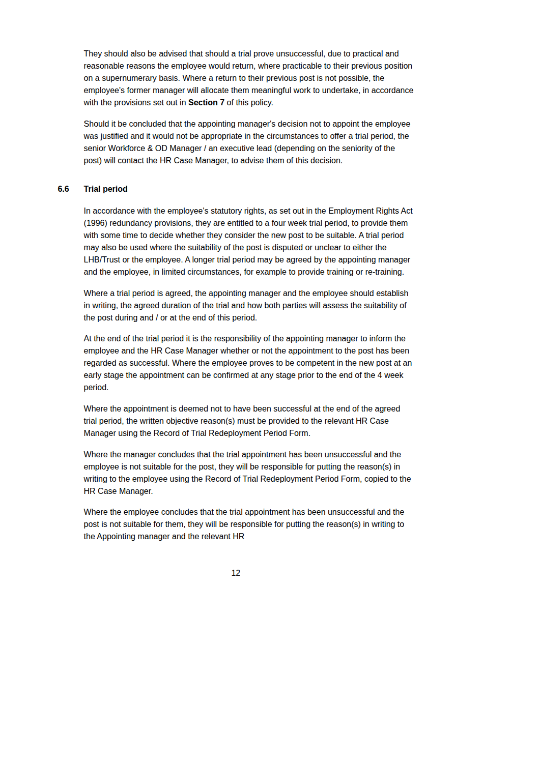They should also be advised that should a trial prove unsuccessful, due to practical and reasonable reasons the employee would return, where practicable to their previous position on a supernumerary basis. Where a return to their previous post is not possible, the employee's former manager will allocate them meaningful work to undertake, in accordance with the provisions set out in Section 7 of this policy.
Should it be concluded that the appointing manager's decision not to appoint the employee was justified and it would not be appropriate in the circumstances to offer a trial period, the senior Workforce & OD Manager / an executive lead (depending on the seniority of the post) will contact the HR Case Manager, to advise them of this decision.
6.6 Trial period
In accordance with the employee's statutory rights, as set out in the Employment Rights Act (1996) redundancy provisions, they are entitled to a four week trial period, to provide them with some time to decide whether they consider the new post to be suitable. A trial period may also be used where the suitability of the post is disputed or unclear to either the LHB/Trust or the employee. A longer trial period may be agreed by the appointing manager and the employee, in limited circumstances, for example to provide training or re-training.
Where a trial period is agreed, the appointing manager and the employee should establish in writing, the agreed duration of the trial and how both parties will assess the suitability of the post during and / or at the end of this period.
At the end of the trial period it is the responsibility of the appointing manager to inform the employee and the HR Case Manager whether or not the appointment to the post has been regarded as successful. Where the employee proves to be competent in the new post at an early stage the appointment can be confirmed at any stage prior to the end of the 4 week period.
Where the appointment is deemed not to have been successful at the end of the agreed trial period, the written objective reason(s) must be provided to the relevant HR Case Manager using the Record of Trial Redeployment Period Form.
Where the manager concludes that the trial appointment has been unsuccessful and the employee is not suitable for the post, they will be responsible for putting the reason(s) in writing to the employee using the Record of Trial Redeployment Period Form, copied to the HR Case Manager.
Where the employee concludes that the trial appointment has been unsuccessful and the post is not suitable for them, they will be responsible for putting the reason(s) in writing to the Appointing manager and the relevant HR
12